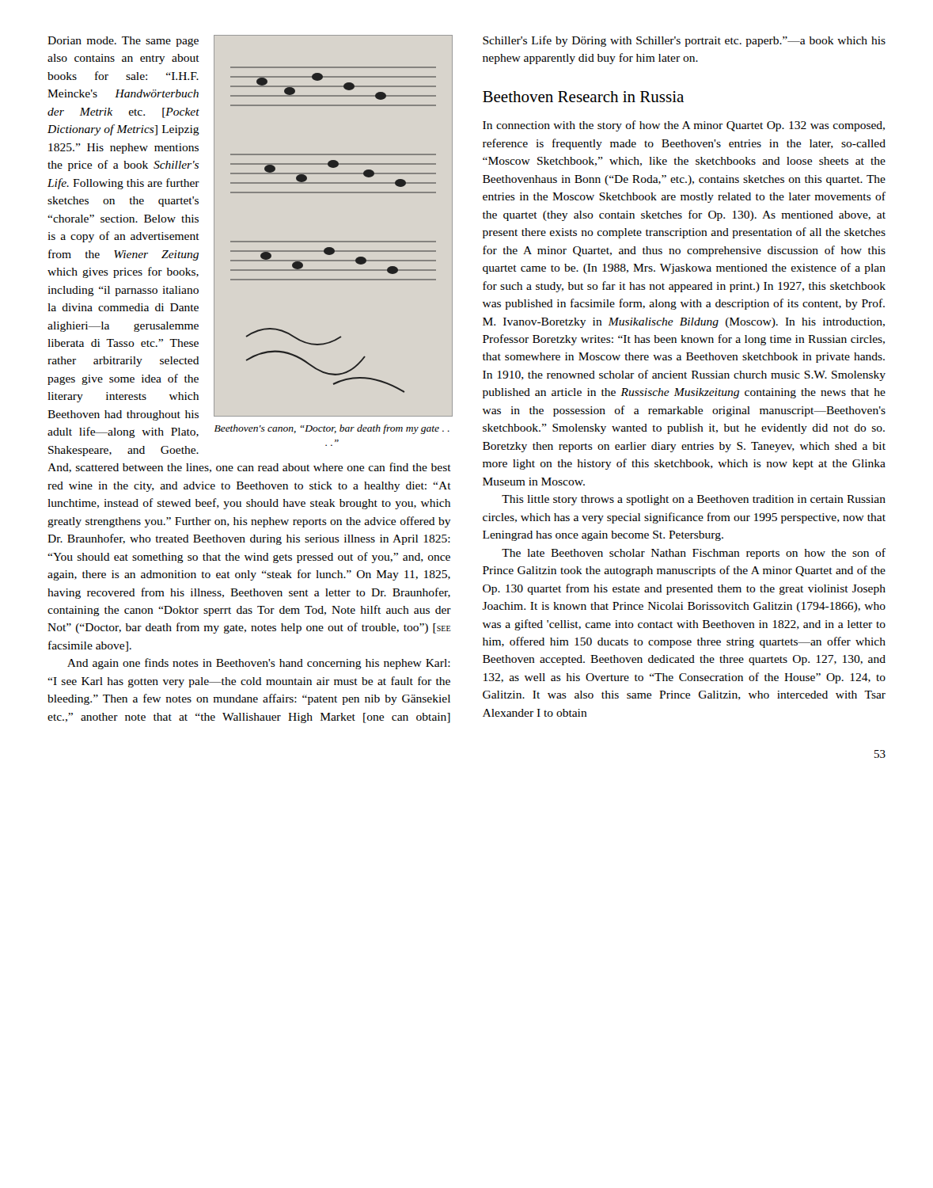Beethoven's canon, “Doctor, bar death from my gate . . . .”
Dorian mode. The same page also contains an entry about books for sale: “I.H.F. Meincke's Handwörterbuch der Metrik etc. [Pocket Dictionary of Metrics] Leipzig 1825.” His nephew mentions the price of a book Schiller's Life. Following this are further sketches on the quartet's “chorale” section. Below this is a copy of an advertisement from the Wiener Zeitung which gives prices for books, including “il parnasso italiano la divina commedia di Dante alighieri—la gerusalemme liberata di Tasso etc.” These rather arbitrarily selected pages give some idea of the literary interests which Beethoven had throughout his adult life—along with Plato, Shakespeare, and Goethe. And, scattered between the lines, one can read about where one can find the best red wine in the city, and advice to Beethoven to stick to a healthy diet: “At lunchtime, instead of stewed beef, you should have steak brought to you, which greatly strengthens you.” Further on, his nephew reports on the advice offered by Dr. Braunhofer, who treated Beethoven during his serious illness in April 1825: “You should eat something so that the wind gets pressed out of you,” and, once again, there is an admonition to eat only “steak for lunch.” On May 11, 1825, having recovered from his illness, Beethoven sent a letter to Dr. Braunhofer, containing the canon “Doktor sperrt das Tor dem Tod, Note hilft auch aus der Not” (“Doctor, bar death from my gate, notes help one out of trouble, too”) [see facsimile above].
And again one finds notes in Beethoven's hand concerning his nephew Karl: “I see Karl has gotten very pale—the cold mountain air must be at fault for the bleeding.” Then a few notes on mundane affairs: “patent pen nib by Gänsekiel etc.,” another note that at “the Wallishauer High Market [one can obtain] Schiller's Life by Döring with Schiller's portrait etc. paperb.”—a book which his nephew apparently did buy for him later on.
Beethoven Research in Russia
In connection with the story of how the A minor Quartet Op. 132 was composed, reference is frequently made to Beethoven's entries in the later, so-called “Moscow Sketchbook,” which, like the sketchbooks and loose sheets at the Beethovenhaus in Bonn (“De Roda,” etc.), contains sketches on this quartet. The entries in the Moscow Sketchbook are mostly related to the later movements of the quartet (they also contain sketches for Op. 130). As mentioned above, at present there exists no complete transcription and presentation of all the sketches for the A minor Quartet, and thus no comprehensive discussion of how this quartet came to be. (In 1988, Mrs. Wjaskowa mentioned the existence of a plan for such a study, but so far it has not appeared in print.) In 1927, this sketchbook was published in facsimile form, along with a description of its content, by Prof. M. Ivanov-Boretzky in Musikalische Bildung (Moscow). In his introduction, Professor Boretzky writes: “It has been known for a long time in Russian circles, that somewhere in Moscow there was a Beethoven sketchbook in private hands. In 1910, the renowned scholar of ancient Russian church music S.W. Smolensky published an article in the Russische Musikzeitung containing the news that he was in the possession of a remarkable original manuscript—Beethoven's sketchbook.” Smolensky wanted to publish it, but he evidently did not do so. Boretzky then reports on earlier diary entries by S. Taneyev, which shed a bit more light on the history of this sketchbook, which is now kept at the Glinka Museum in Moscow.
This little story throws a spotlight on a Beethoven tradition in certain Russian circles, which has a very special significance from our 1995 perspective, now that Leningrad has once again become St. Petersburg.
The late Beethoven scholar Nathan Fischman reports on how the son of Prince Galitzin took the autograph manuscripts of the A minor Quartet and of the Op. 130 quartet from his estate and presented them to the great violinist Joseph Joachim. It is known that Prince Nicolai Borissovitch Galitzin (1794-1866), who was a gifted 'cellist, came into contact with Beethoven in 1822, and in a letter to him, offered him 150 ducats to compose three string quartets—an offer which Beethoven accepted. Beethoven dedicated the three quartets Op. 127, 130, and 132, as well as his Overture to “The Consecration of the House” Op. 124, to Galitzin. It was also this same Prince Galitzin, who interceded with Tsar Alexander I to obtain
53